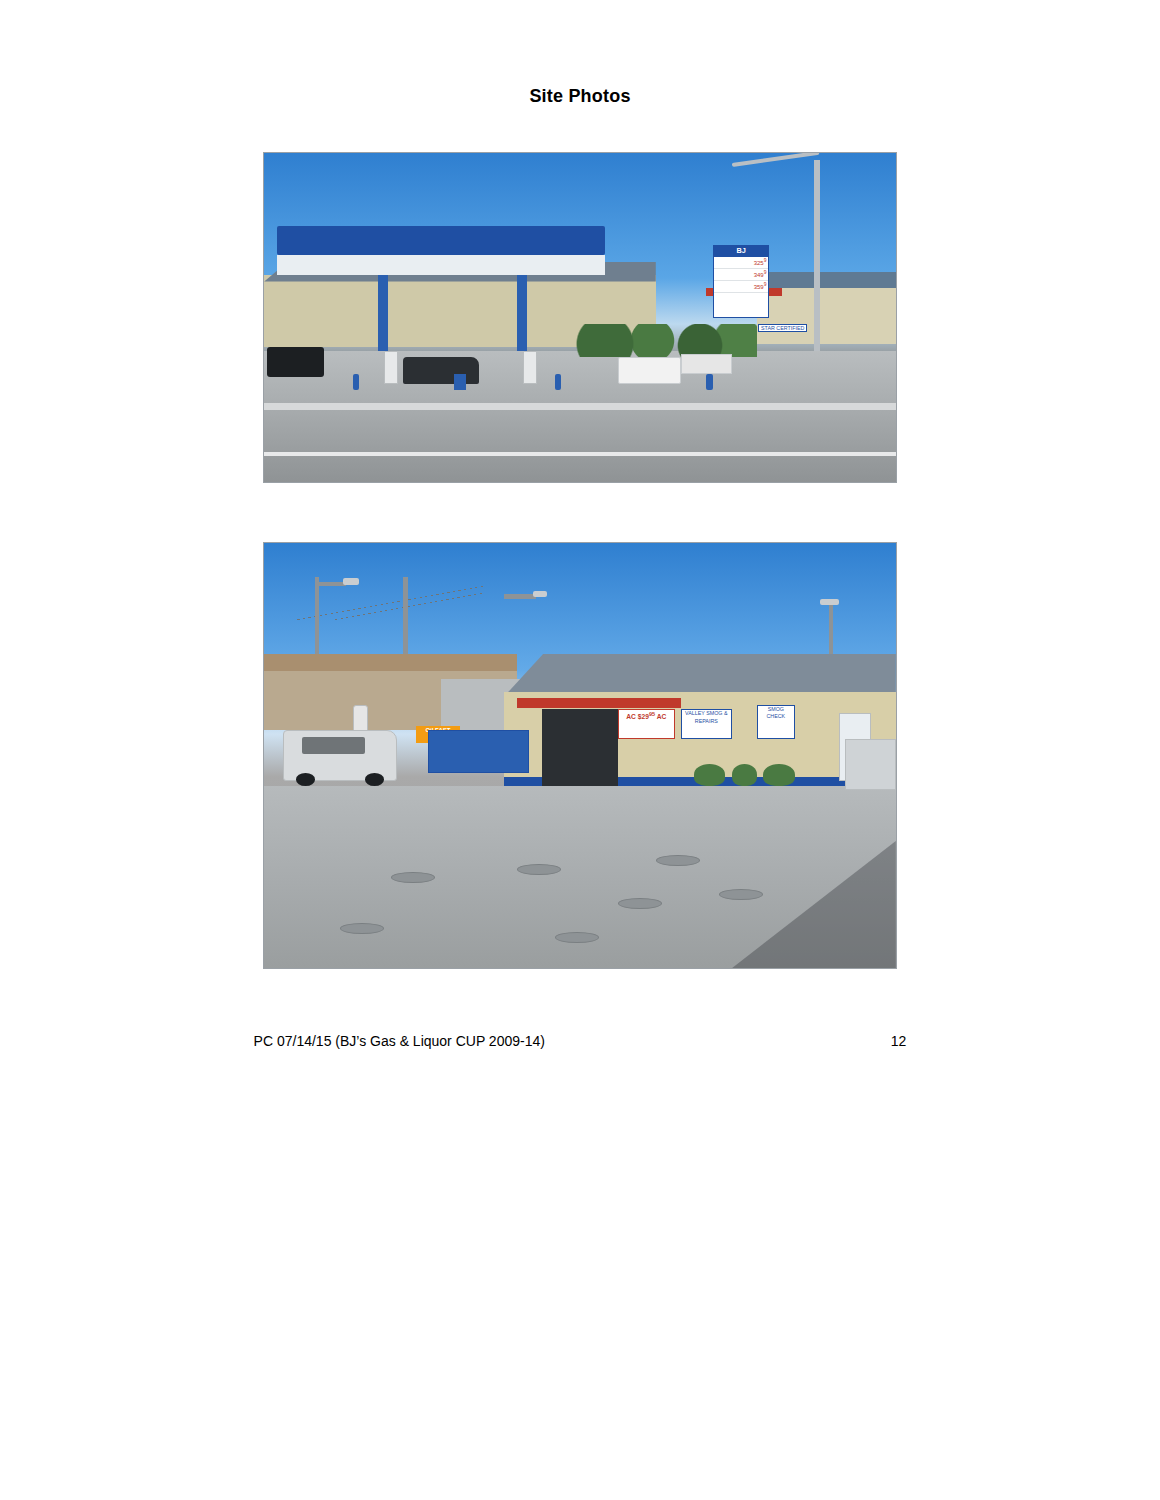Site Photos
BJ
3259
3499
3599
STAR CERTIFIED
AC $2995 AC
VALLEY SMOG & REPAIRS
SMOG CHECK
Oil FAST
PC 07/14/15 (BJ’s Gas & Liquor CUP 2009-14)
12